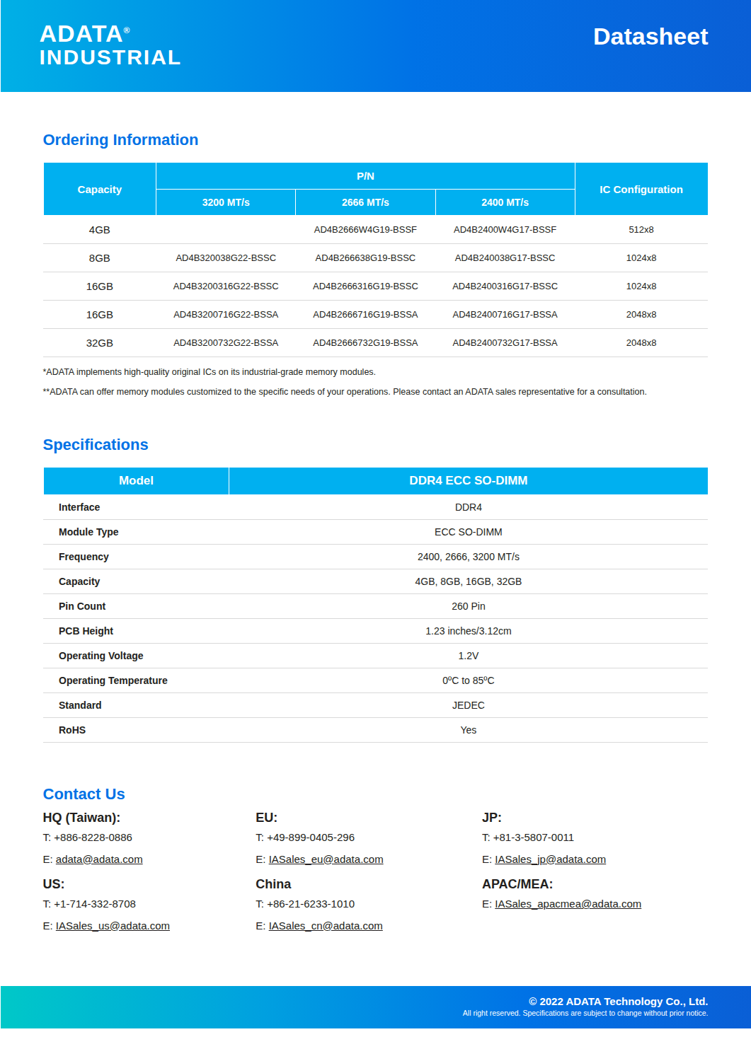ADATA®
INDUSTRIAL
Datasheet
Ordering Information
| Capacity | P/N | IC Configuration |
| --- | --- | --- |
| 3200 MT/s | 2666 MT/s | 2400 MT/s |
| 4GB | | AD4B2666W4G19-BSSF | AD4B2400W4G17-BSSF | 512x8 |
| 8GB | AD4B320038G22-BSSC | AD4B266638G19-BSSC | AD4B240038G17-BSSC | 1024x8 |
| 16GB | AD4B3200316G22-BSSC | AD4B2666316G19-BSSC | AD4B2400316G17-BSSC | 1024x8 |
| 16GB | AD4B3200716G22-BSSA | AD4B2666716G19-BSSA | AD4B2400716G17-BSSA | 2048x8 |
| 32GB | AD4B3200732G22-BSSA | AD4B2666732G19-BSSA | AD4B2400732G17-BSSA | 2048x8 |
*ADATA implements high-quality original ICs on its industrial-grade memory modules.
**ADATA can offer memory modules customized to the specific needs of your operations. Please contact an ADATA sales representative for a consultation.
Specifications
| Model | DDR4 ECC SO-DIMM |
| --- | --- |
| Interface | DDR4 |
| Module Type | ECC SO-DIMM |
| Frequency | 2400, 2666, 3200 MT/s |
| Capacity | 4GB, 8GB, 16GB, 32GB |
| Pin Count | 260 Pin |
| PCB Height | 1.23 inches/3.12cm |
| Operating Voltage | 1.2V |
| Operating Temperature | 0ºC to 85ºC |
| Standard | JEDEC |
| RoHS | Yes |
Contact Us
HQ (Taiwan):
T: +886-8228-0886
E: adata@adata.com
US:
T: +1-714-332-8708
E: IASales_us@adata.com
EU:
T: +49-899-0405-296
E: IASales_eu@adata.com
China
T: +86-21-6233-1010
E: IASales_cn@adata.com
JP:
T: +81-3-5807-0011
E: IASales_jp@adata.com
APAC/MEA:
E: IASales_apacmea@adata.com
© 2022 ADATA Technology Co., Ltd.
All right reserved. Specifications are subject to change without prior notice.